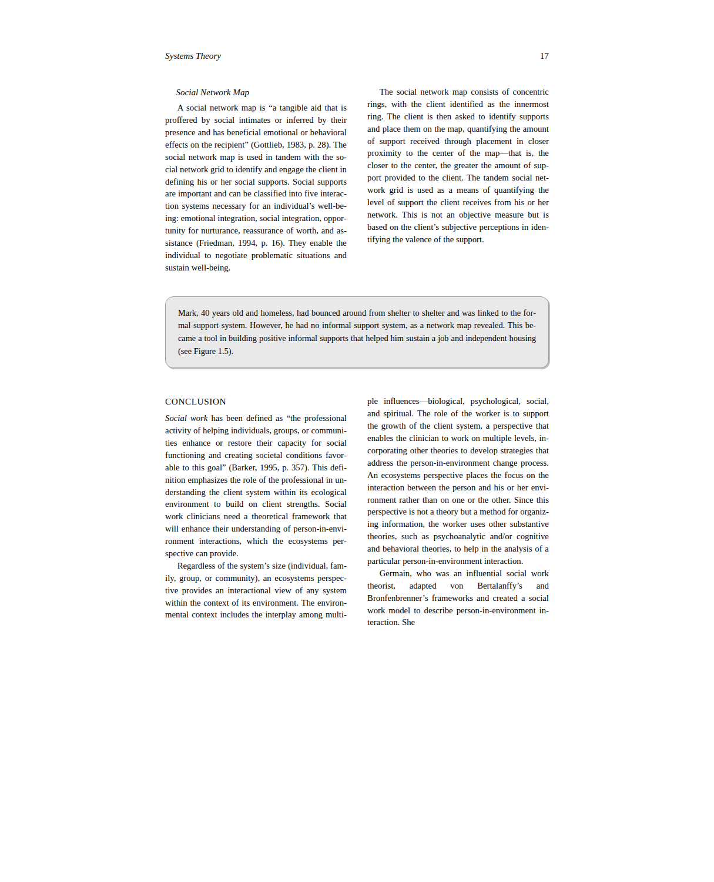Systems Theory 17
Social Network Map
A social network map is “a tangible aid that is proffered by social intimates or inferred by their presence and has beneficial emotional or behavioral effects on the recipient” (Gottlieb, 1983, p. 28). The social network map is used in tandem with the social network grid to identify and engage the client in defining his or her social supports. Social supports are important and can be classified into five interaction systems necessary for an individual’s well-being: emotional integration, social integration, opportunity for nurturance, reassurance of worth, and assistance (Friedman, 1994, p. 16). They enable the individual to negotiate problematic situations and sustain well-being.
The social network map consists of concentric rings, with the client identified as the innermost ring. The client is then asked to identify supports and place them on the map, quantifying the amount of support received through placement in closer proximity to the center of the map—that is, the closer to the center, the greater the amount of support provided to the client. The tandem social network grid is used as a means of quantifying the level of support the client receives from his or her network. This is not an objective measure but is based on the client’s subjective perceptions in identifying the valence of the support.
Mark, 40 years old and homeless, had bounced around from shelter to shelter and was linked to the formal support system. However, he had no informal support system, as a network map revealed. This became a tool in building positive informal supports that helped him sustain a job and independent housing (see Figure 1.5).
CONCLUSION
Social work has been defined as “the professional activity of helping individuals, groups, or communities enhance or restore their capacity for social functioning and creating societal conditions favorable to this goal” (Barker, 1995, p. 357). This definition emphasizes the role of the professional in understanding the client system within its ecological environment to build on client strengths. Social work clinicians need a theoretical framework that will enhance their understanding of person-in-environment interactions, which the ecosystems perspective can provide.
Regardless of the system’s size (individual, family, group, or community), an ecosystems perspective provides an interactional view of any system within the context of its environment. The environmental context includes the interplay among multiple influences—biological, psychological, social, and spiritual. The role of the worker is to support the growth of the client system, a perspective that enables the clinician to work on multiple levels, incorporating other theories to develop strategies that address the person-in-environment change process. An ecosystems perspective places the focus on the interaction between the person and his or her environment rather than on one or the other. Since this perspective is not a theory but a method for organizing information, the worker uses other substantive theories, such as psychoanalytic and/or cognitive and behavioral theories, to help in the analysis of a particular person-in-environment interaction.
Germain, who was an influential social work theorist, adapted von Bertalanffy’s and Bronfenbrenner’s frameworks and created a social work model to describe person-in-environment interaction. She